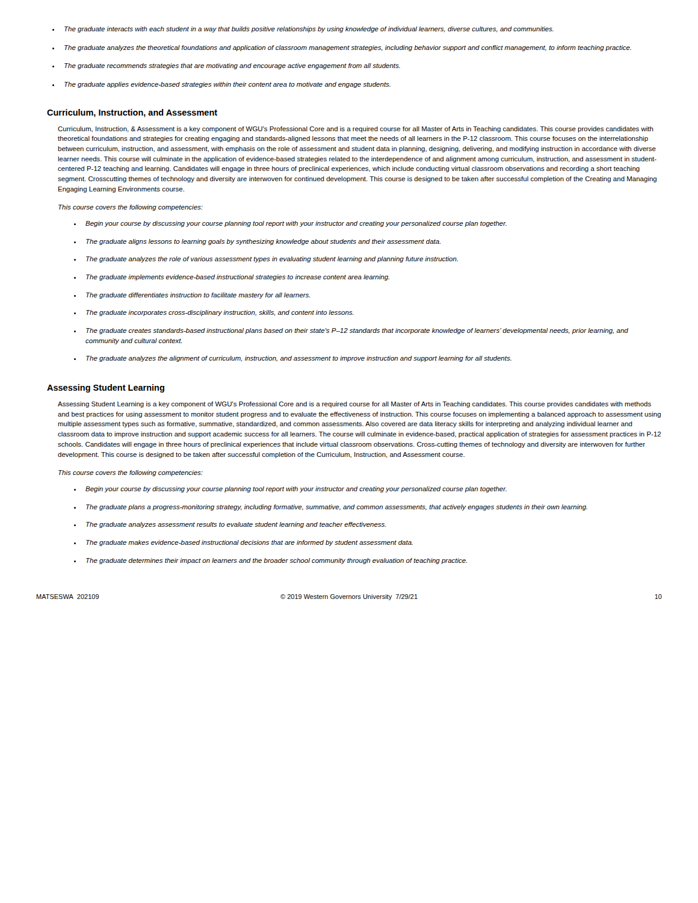The graduate interacts with each student in a way that builds positive relationships by using knowledge of individual learners, diverse cultures, and communities.
The graduate analyzes the theoretical foundations and application of classroom management strategies, including behavior support and conflict management, to inform teaching practice.
The graduate recommends strategies that are motivating and encourage active engagement from all students.
The graduate applies evidence-based strategies within their content area to motivate and engage students.
Curriculum, Instruction, and Assessment
Curriculum, Instruction, & Assessment is a key component of WGU's Professional Core and is a required course for all Master of Arts in Teaching candidates. This course provides candidates with theoretical foundations and strategies for creating engaging and standards-aligned lessons that meet the needs of all learners in the P-12 classroom. This course focuses on the interrelationship between curriculum, instruction, and assessment, with emphasis on the role of assessment and student data in planning, designing, delivering, and modifying instruction in accordance with diverse learner needs. This course will culminate in the application of evidence-based strategies related to the interdependence of and alignment among curriculum, instruction, and assessment in student-centered P-12 teaching and learning. Candidates will engage in three hours of preclinical experiences, which include conducting virtual classroom observations and recording a short teaching segment. Crosscutting themes of technology and diversity are interwoven for continued development. This course is designed to be taken after successful completion of the Creating and Managing Engaging Learning Environments course.
This course covers the following competencies:
Begin your course by discussing your course planning tool report with your instructor and creating your personalized course plan together.
The graduate aligns lessons to learning goals by synthesizing knowledge about students and their assessment data.
The graduate analyzes the role of various assessment types in evaluating student learning and planning future instruction.
The graduate implements evidence-based instructional strategies to increase content area learning.
The graduate differentiates instruction to facilitate mastery for all learners.
The graduate incorporates cross-disciplinary instruction, skills, and content into lessons.
The graduate creates standards-based instructional plans based on their state's P–12 standards that incorporate knowledge of learners’ developmental needs, prior learning, and community and cultural context.
The graduate analyzes the alignment of curriculum, instruction, and assessment to improve instruction and support learning for all students.
Assessing Student Learning
Assessing Student Learning is a key component of WGU's Professional Core and is a required course for all Master of Arts in Teaching candidates. This course provides candidates with methods and best practices for using assessment to monitor student progress and to evaluate the effectiveness of instruction. This course focuses on implementing a balanced approach to assessment using multiple assessment types such as formative, summative, standardized, and common assessments. Also covered are data literacy skills for interpreting and analyzing individual learner and classroom data to improve instruction and support academic success for all learners. The course will culminate in evidence-based, practical application of strategies for assessment practices in P-12 schools. Candidates will engage in three hours of preclinical experiences that include virtual classroom observations. Cross-cutting themes of technology and diversity are interwoven for further development. This course is designed to be taken after successful completion of the Curriculum, Instruction, and Assessment course.
This course covers the following competencies:
Begin your course by discussing your course planning tool report with your instructor and creating your personalized course plan together.
The graduate plans a progress-monitoring strategy, including formative, summative, and common assessments, that actively engages students in their own learning.
The graduate analyzes assessment results to evaluate student learning and teacher effectiveness.
The graduate makes evidence-based instructional decisions that are informed by student assessment data.
The graduate determines their impact on learners and the broader school community through evaluation of teaching practice.
MATSESWA 202109
© 2019 Western Governors University 7/29/21
10